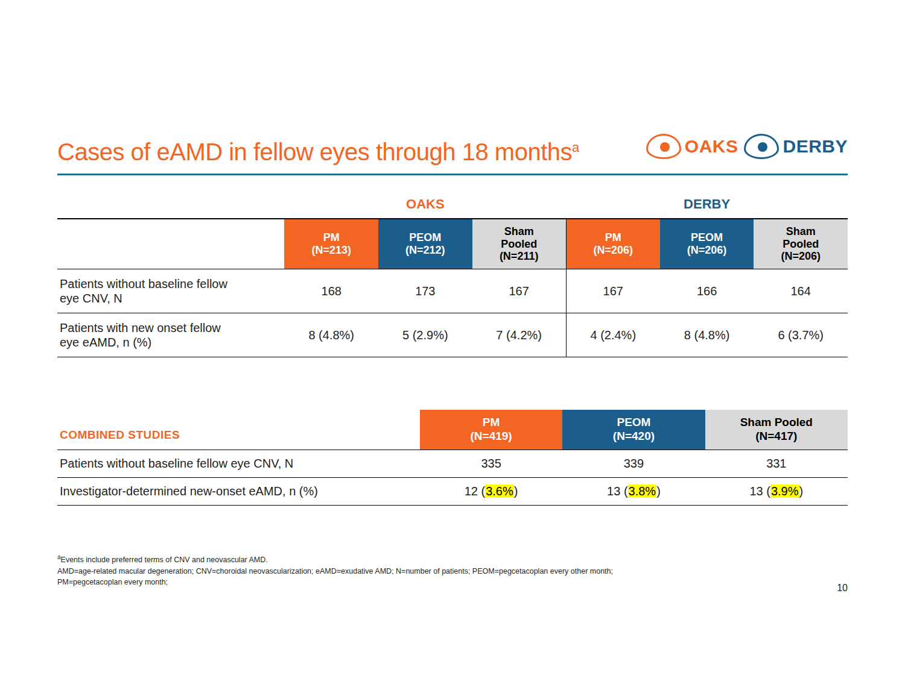OAKS
DERBY
Cases of eAMD in fellow eyes through 18 monthsa
| | OAKS | DERBY |
| --- | --- | --- |
| | PM (N=213) | PEOM (N=212) | Sham Pooled (N=211) | PM (N=206) | PEOM (N=206) | Sham Pooled (N=206) |
| Patients without baseline fellow eye CNV, N | 168 | 173 | 167 | 167 | 166 | 164 |
| Patients with new onset fellow eye eAMD, n (%) | 8 (4.8%) | 5 (2.9%) | 7 (4.2%) | 4 (2.4%) | 8 (4.8%) | 6 (3.7%) |
| COMBINED STUDIES | PM (N=419) | PEOM (N=420) | Sham Pooled (N=417) |
| --- | --- | --- | --- |
| Patients without baseline fellow eye CNV, N | 335 | 339 | 331 |
| Investigator-determined new-onset eAMD, n (%) | 12 ( 3.6% ) | 13 ( 3.8% ) | 13 ( 3.9% ) |
aEvents include preferred terms of CNV and neovascular AMD.
AMD=age-related macular degeneration; CNV=choroidal neovascularization; eAMD=exudative AMD; N=number of patients; PEOM=pegcetacoplan every other month;
PM=pegcetacoplan every month;
10